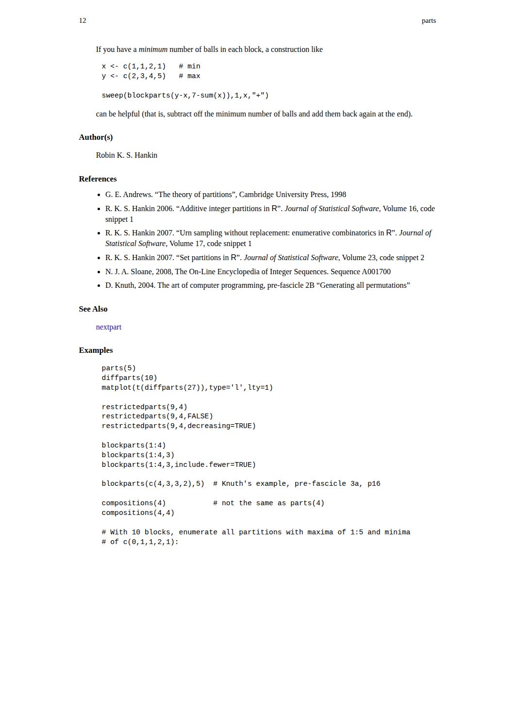12 parts
If you have a minimum number of balls in each block, a construction like
x <- c(1,1,2,1)   # min
y <- c(2,3,4,5)   # max

sweep(blockparts(y-x,7-sum(x)),1,x,"+")
can be helpful (that is, subtract off the minimum number of balls and add them back again at the end).
Author(s)
Robin K. S. Hankin
References
G. E. Andrews. “The theory of partitions”, Cambridge University Press, 1998
R. K. S. Hankin 2006. “Additive integer partitions in R”. Journal of Statistical Software, Volume 16, code snippet 1
R. K. S. Hankin 2007. “Urn sampling without replacement: enumerative combinatorics in R”. Journal of Statistical Software, Volume 17, code snippet 1
R. K. S. Hankin 2007. “Set partitions in R”. Journal of Statistical Software, Volume 23, code snippet 2
N. J. A. Sloane, 2008, The On-Line Encyclopedia of Integer Sequences. Sequence A001700
D. Knuth, 2004. The art of computer programming, pre-fascicle 2B “Generating all permutations”
See Also
nextpart
Examples
parts(5)
diffparts(10)
matplot(t(diffparts(27)),type='l',lty=1)

restrictedparts(9,4)
restrictedparts(9,4,FALSE)
restrictedparts(9,4,decreasing=TRUE)

blockparts(1:4)
blockparts(1:4,3)
blockparts(1:4,3,include.fewer=TRUE)

blockparts(c(4,3,3,2),5)  # Knuth's example, pre-fascicle 3a, p16

compositions(4)           # not the same as parts(4)
compositions(4,4)

# With 10 blocks, enumerate all partitions with maxima of 1:5 and minima
# of c(0,1,1,2,1):